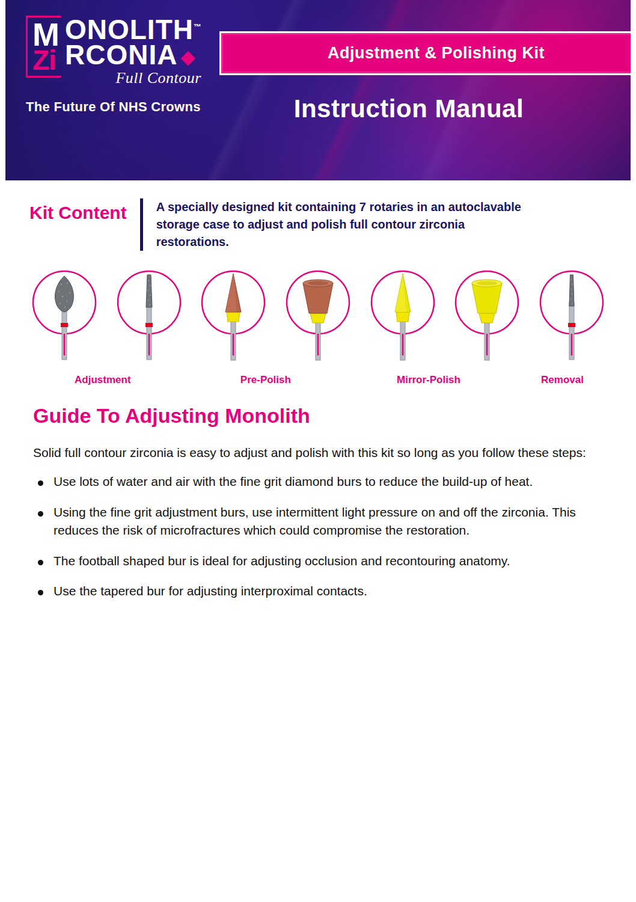M Zi
ONOLITH™
RCONIA◆
Full Contour
The Future Of NHS Crowns
Adjustment & Polishing Kit
Instruction Manual
Kit Content
A specially designed kit containing 7 rotaries in an autoclavable storage case to adjust and polish full contour zirconia restorations.
Adjustment
Pre-Polish
Mirror-Polish
Removal
Guide To Adjusting Monolith
Solid full contour zirconia is easy to adjust and polish with this kit so long as you follow these steps:
Use lots of water and air with the fine grit diamond burs to reduce the build-up of heat.
Using the fine grit adjustment burs, use intermittent light pressure on and off the zirconia. This reduces the risk of microfractures which could compromise the restoration.
The football shaped bur is ideal for adjusting occlusion and recontouring anatomy.
Use the tapered bur for adjusting interproximal contacts.